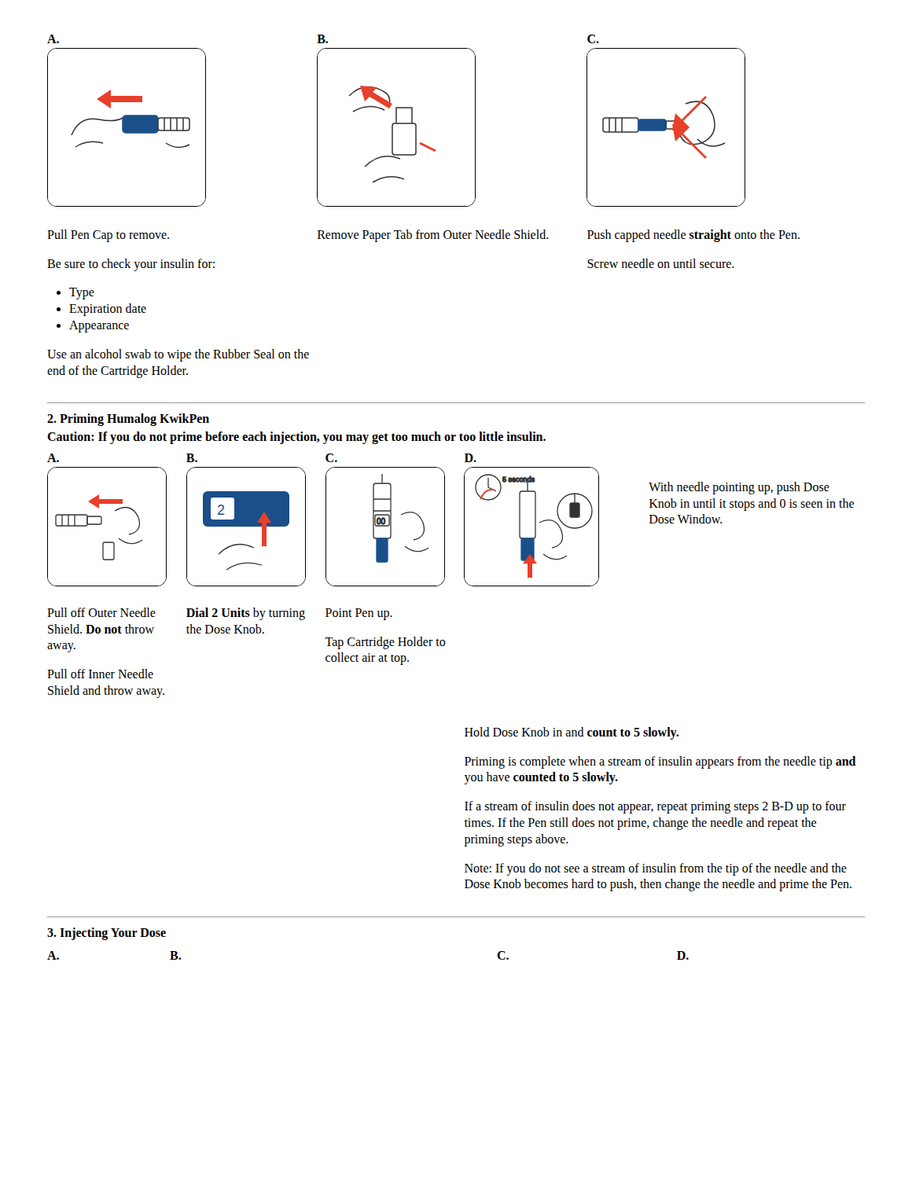| A. | B. | C. |
| Pull Pen Cap to remove. Be sure to check your insulin for: Type Expiration date Appearance Use an alcohol swab to wipe the Rubber Seal on the end of the Cartridge Holder. | Remove Paper Tab from Outer Needle Shield. | Push capped needle straight onto the Pen. Screw needle on until secure. |
2. Priming Humalog KwikPen
Caution: If you do not prime before each injection, you may get too much or too little insulin.
| A. | B. | C. | D. | |
| Pull off Outer Needle Shield. Do not throw away. Pull off Inner Needle Shield and throw away. | Dial 2 Units by turning the Dose Knob. | Point Pen up. Tap Cartridge Holder to collect air at top. | | With needle pointing up, push Dose Knob in until it stops and 0 is seen in the Dose Window. |
| | Hold Dose Knob in and count to 5 slowly. Priming is complete when a stream of insulin appears from the needle tip and you have counted to 5 slowly. If a stream of insulin does not appear, repeat priming steps 2 B-D up to four times. If the Pen still does not prime, change the needle and repeat the priming steps above. Note: If you do not see a stream of insulin from the tip of the needle and the Dose Knob becomes hard to push, then change the needle and prime the Pen. |
3. Injecting Your Dose
| A. | B. | C. | D. |